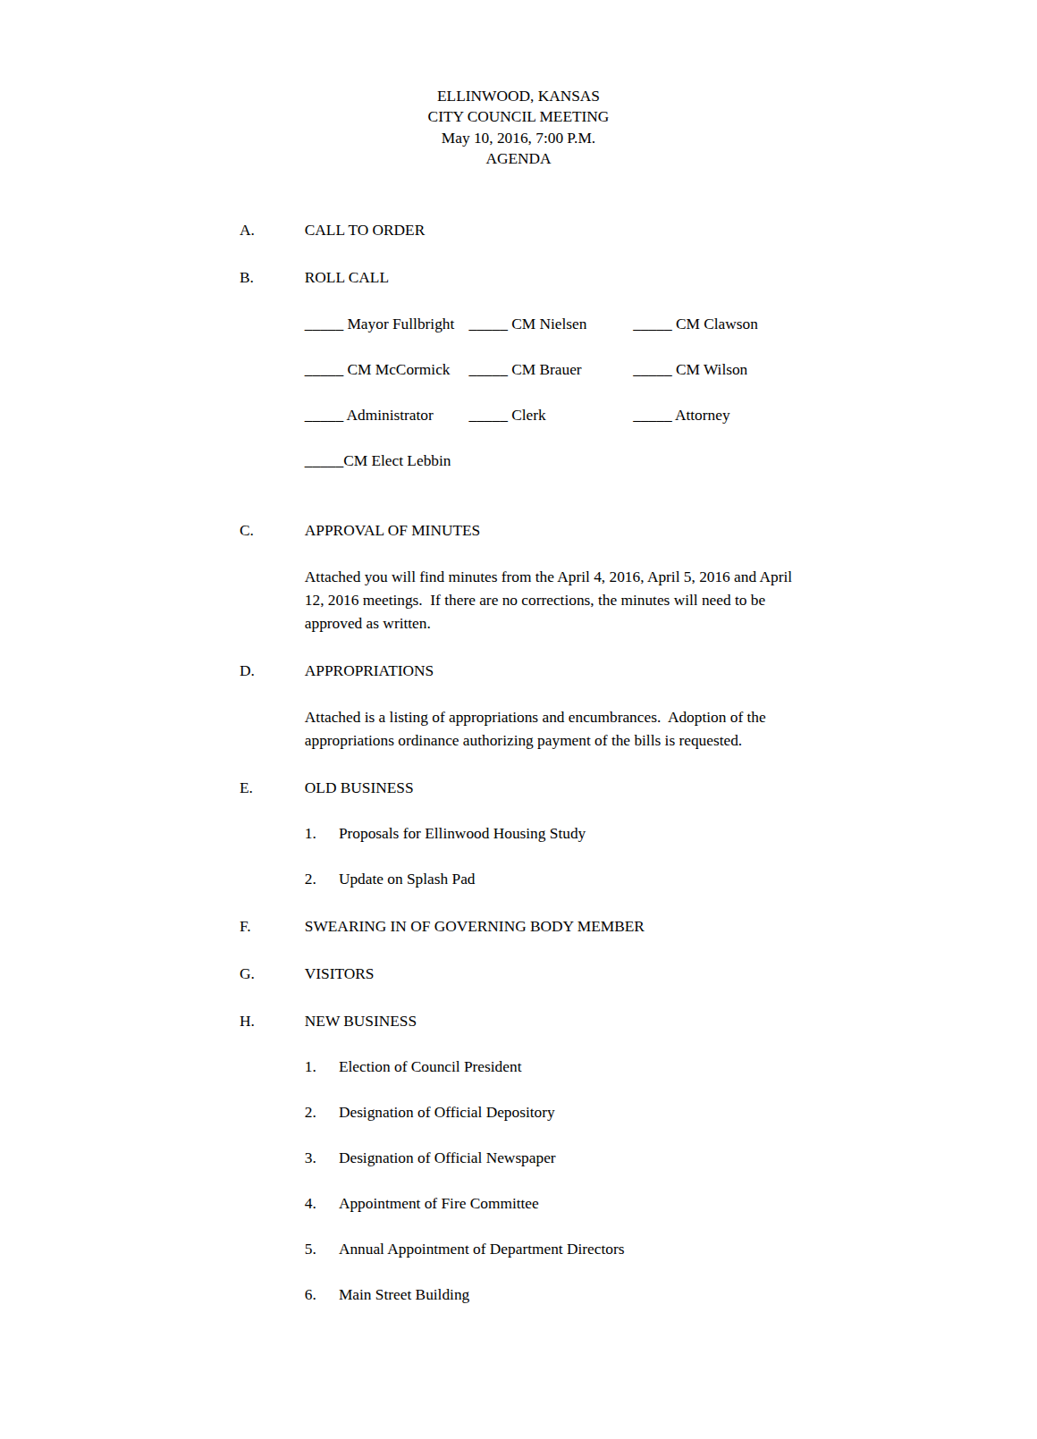ELLINWOOD, KANSAS
CITY COUNCIL MEETING
May 10, 2016, 7:00 P.M.
AGENDA
A.
Call to Order
B.
Roll Call
_____ Mayor Fullbright
_____ CM Nielsen
_____ CM Clawson
_____ CM McCormick
_____ CM Brauer
_____ CM Wilson
_____ Administrator
_____ Clerk
_____ Attorney
_____CM Elect Lebbin
C.
Approval of Minutes
Attached you will find minutes from the April 4, 2016, April 5, 2016 and April 12, 2016 meetings. If there are no corrections, the minutes will need to be approved as written.
D.
Appropriations
Attached is a listing of appropriations and encumbrances. Adoption of the appropriations ordinance authorizing payment of the bills is requested.
E.
Old Business
1. Proposals for Ellinwood Housing Study
2. Update on Splash Pad
F.
Swearing in of Governing Body Member
G.
Visitors
H.
New Business
1. Election of Council President
2. Designation of Official Depository
3. Designation of Official Newspaper
4. Appointment of Fire Committee
5. Annual Appointment of Department Directors
6. Main Street Building